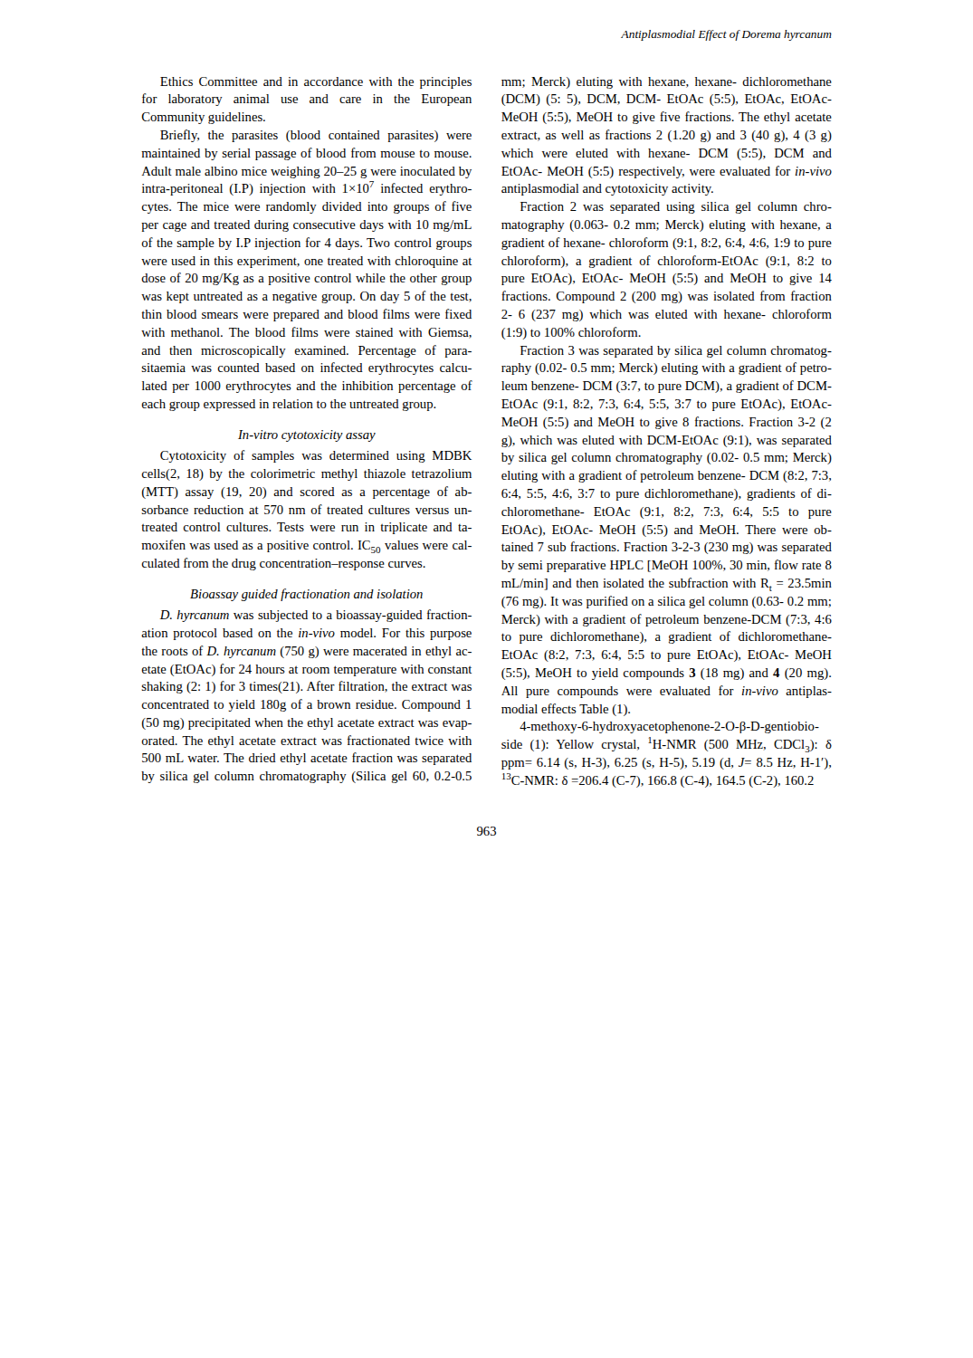Antiplasmodial Effect of Dorema hyrcanum
Ethics Committee and in accordance with the principles for laboratory animal use and care in the European Community guidelines.
Briefly, the parasites (blood contained parasites) were maintained by serial passage of blood from mouse to mouse. Adult male albino mice weighing 20–25 g were inoculated by intra-peritoneal (I.P) injection with 1×107 infected erythrocytes. The mice were randomly divided into groups of five per cage and treated during consecutive days with 10 mg/mL of the sample by I.P injection for 4 days. Two control groups were used in this experiment, one treated with chloroquine at dose of 20 mg/Kg as a positive control while the other group was kept untreated as a negative group. On day 5 of the test, thin blood smears were prepared and blood films were fixed with methanol. The blood films were stained with Giemsa, and then microscopically examined. Percentage of parasitaemia was counted based on infected erythrocytes calculated per 1000 erythrocytes and the inhibition percentage of each group expressed in relation to the untreated group.
In-vitro cytotoxicity assay
Cytotoxicity of samples was determined using MDBK cells(2, 18) by the colorimetric methyl thiazole tetrazolium (MTT) assay (19, 20) and scored as a percentage of absorbance reduction at 570 nm of treated cultures versus untreated control cultures. Tests were run in triplicate and tamoxifen was used as a positive control. IC50 values were calculated from the drug concentration–response curves.
Bioassay guided fractionation and isolation
D. hyrcanum was subjected to a bioassay-guided fractionation protocol based on the in-vivo model. For this purpose the roots of D. hyrcanum (750 g) were macerated in ethyl acetate (EtOAc) for 24 hours at room temperature with constant shaking (2: 1) for 3 times(21). After filtration, the extract was concentrated to yield 180g of a brown residue. Compound 1 (50 mg) precipitated when the ethyl acetate extract was evaporated. The ethyl acetate extract was fractionated twice with 500 mL water. The dried ethyl acetate fraction was separated by silica gel column chromatography (Silica gel 60, 0.2-0.5 mm; Merck) eluting with hexane, hexane- dichloromethane (DCM) (5: 5), DCM, DCM- EtOAc (5:5), EtOAc, EtOAc-MeOH (5:5), MeOH to give five fractions. The ethyl acetate extract, as well as fractions 2 (1.20 g) and 3 (40 g), 4 (3 g) which were eluted with hexane- DCM (5:5), DCM and EtOAc- MeOH (5:5) respectively, were evaluated for in-vivo antiplasmodial and cytotoxicity activity.
Fraction 2 was separated using silica gel column chromatography (0.063- 0.2 mm; Merck) eluting with hexane, a gradient of hexane- chloroform (9:1, 8:2, 6:4, 4:6, 1:9 to pure chloroform), a gradient of chloroform-EtOAc (9:1, 8:2 to pure EtOAc), EtOAc- MeOH (5:5) and MeOH to give 14 fractions. Compound 2 (200 mg) was isolated from fraction 2- 6 (237 mg) which was eluted with hexane- chloroform (1:9) to 100% chloroform.
Fraction 3 was separated by silica gel column chromatography (0.02- 0.5 mm; Merck) eluting with a gradient of petroleum benzene- DCM (3:7, to pure DCM), a gradient of DCM- EtOAc (9:1, 8:2, 7:3, 6:4, 5:5, 3:7 to pure EtOAc), EtOAc-MeOH (5:5) and MeOH to give 8 fractions. Fraction 3-2 (2 g), which was eluted with DCM-EtOAc (9:1), was separated by silica gel column chromatography (0.02- 0.5 mm; Merck) eluting with a gradient of petroleum benzene- DCM (8:2, 7:3, 6:4, 5:5, 4:6, 3:7 to pure dichloromethane), gradients of dichloromethane- EtOAc (9:1, 8:2, 7:3, 6:4, 5:5 to pure EtOAc), EtOAc- MeOH (5:5) and MeOH. There were obtained 7 sub fractions. Fraction 3-2-3 (230 mg) was separated by semi preparative HPLC [MeOH 100%, 30 min, flow rate 8 mL/min] and then isolated the subfraction with Rt = 23.5min (76 mg). It was purified on a silica gel column (0.63- 0.2 mm; Merck) with a gradient of petroleum benzene-DCM (7:3, 4:6 to pure dichloromethane), a gradient of dichloromethane- EtOAc (8:2, 7:3, 6:4, 5:5 to pure EtOAc), EtOAc- MeOH (5:5), MeOH to yield compounds 3 (18 mg) and 4 (20 mg). All pure compounds were evaluated for in-vivo antiplasmodial effects Table (1).
4-methoxy-6-hydroxyacetophenone-2-O-β-D-gentiobioside (1): Yellow crystal, 1H-NMR (500 MHz, CDCl3): δ ppm= 6.14 (s, H-3), 6.25 (s, H-5), 5.19 (d, J= 8.5 Hz, H-1′), 13C-NMR: δ =206.4 (C-7), 166.8 (C-4), 164.5 (C-2), 160.2
963